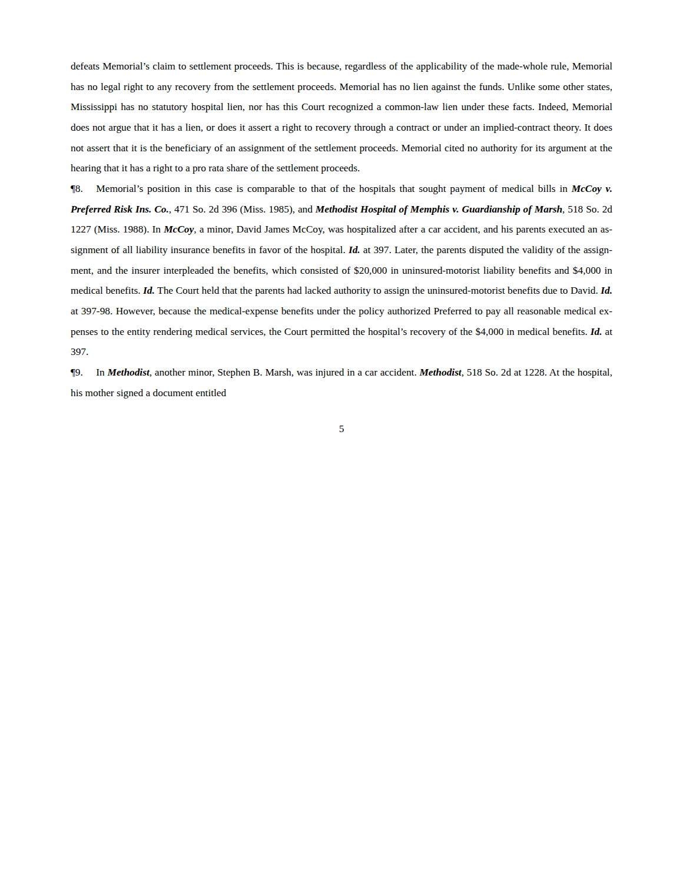defeats Memorial’s claim to settlement proceeds. This is because, regardless of the applicability of the made-whole rule, Memorial has no legal right to any recovery from the settlement proceeds. Memorial has no lien against the funds. Unlike some other states, Mississippi has no statutory hospital lien, nor has this Court recognized a common-law lien under these facts. Indeed, Memorial does not argue that it has a lien, or does it assert a right to recovery through a contract or under an implied-contract theory. It does not assert that it is the beneficiary of an assignment of the settlement proceeds. Memorial cited no authority for its argument at the hearing that it has a right to a pro rata share of the settlement proceeds.
¶8. Memorial’s position in this case is comparable to that of the hospitals that sought payment of medical bills in McCoy v. Preferred Risk Ins. Co., 471 So. 2d 396 (Miss. 1985), and Methodist Hospital of Memphis v. Guardianship of Marsh, 518 So. 2d 1227 (Miss. 1988). In McCoy, a minor, David James McCoy, was hospitalized after a car accident, and his parents executed an assignment of all liability insurance benefits in favor of the hospital. Id. at 397. Later, the parents disputed the validity of the assignment, and the insurer interpleaded the benefits, which consisted of $20,000 in uninsured-motorist liability benefits and $4,000 in medical benefits. Id. The Court held that the parents had lacked authority to assign the uninsured-motorist benefits due to David. Id. at 397-98. However, because the medical-expense benefits under the policy authorized Preferred to pay all reasonable medical expenses to the entity rendering medical services, the Court permitted the hospital’s recovery of the $4,000 in medical benefits. Id. at 397.
¶9. In Methodist, another minor, Stephen B. Marsh, was injured in a car accident. Methodist, 518 So. 2d at 1228. At the hospital, his mother signed a document entitled
5